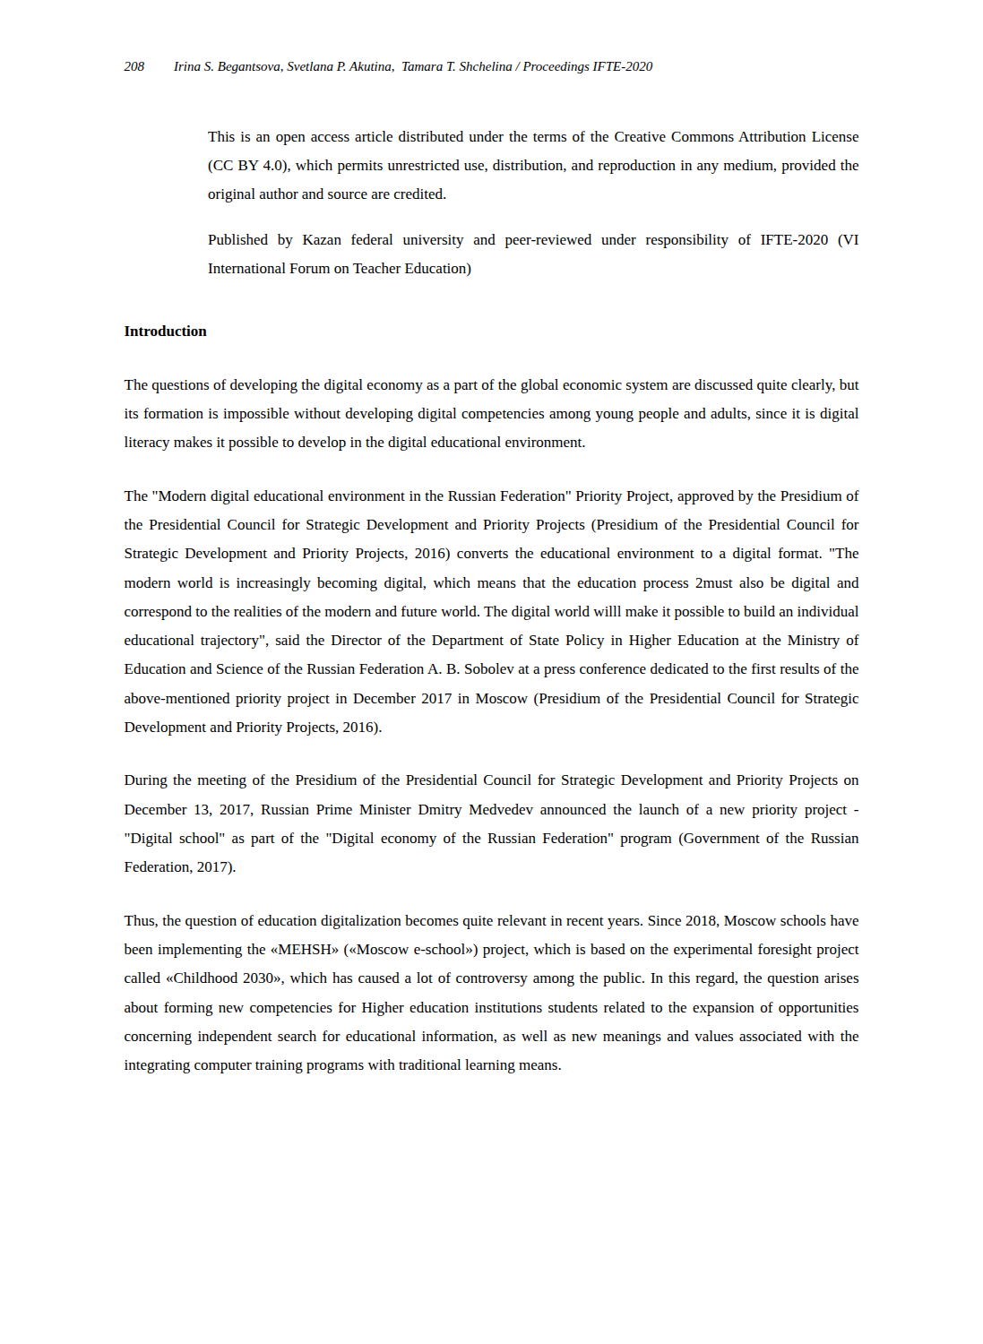208 Irina S. Begantsova, Svetlana P. Akutina, Tamara T. Shchelina / Proceedings IFTE-2020
This is an open access article distributed under the terms of the Creative Commons Attribution License (CC BY 4.0), which permits unrestricted use, distribution, and reproduction in any medium, provided the original author and source are credited.
Published by Kazan federal university and peer-reviewed under responsibility of IFTE-2020 (VI International Forum on Teacher Education)
Introduction
The questions of developing the digital economy as a part of the global economic system are discussed quite clearly, but its formation is impossible without developing digital competencies among young people and adults, since it is digital literacy makes it possible to develop in the digital educational environment.
The "Modern digital educational environment in the Russian Federation" Priority Project, approved by the Presidium of the Presidential Council for Strategic Development and Priority Projects (Presidium of the Presidential Council for Strategic Development and Priority Projects, 2016) converts the educational environment to a digital format. "The modern world is increasingly becoming digital, which means that the education process 2must also be digital and correspond to the realities of the modern and future world. The digital world willl make it possible to build an individual educational trajectory", said the Director of the Department of State Policy in Higher Education at the Ministry of Education and Science of the Russian Federation A. B. Sobolev at a press conference dedicated to the first results of the above-mentioned priority project in December 2017 in Moscow (Presidium of the Presidential Council for Strategic Development and Priority Projects, 2016).
During the meeting of the Presidium of the Presidential Council for Strategic Development and Priority Projects on December 13, 2017, Russian Prime Minister Dmitry Medvedev announced the launch of a new priority project - "Digital school" as part of the "Digital economy of the Russian Federation" program (Government of the Russian Federation, 2017).
Thus, the question of education digitalization becomes quite relevant in recent years. Since 2018, Moscow schools have been implementing the «MEHSH» («Moscow e-school») project, which is based on the experimental foresight project called «Childhood 2030», which has caused a lot of controversy among the public. In this regard, the question arises about forming new competencies for Higher education institutions students related to the expansion of opportunities concerning independent search for educational information, as well as new meanings and values associated with the integrating computer training programs with traditional learning means.